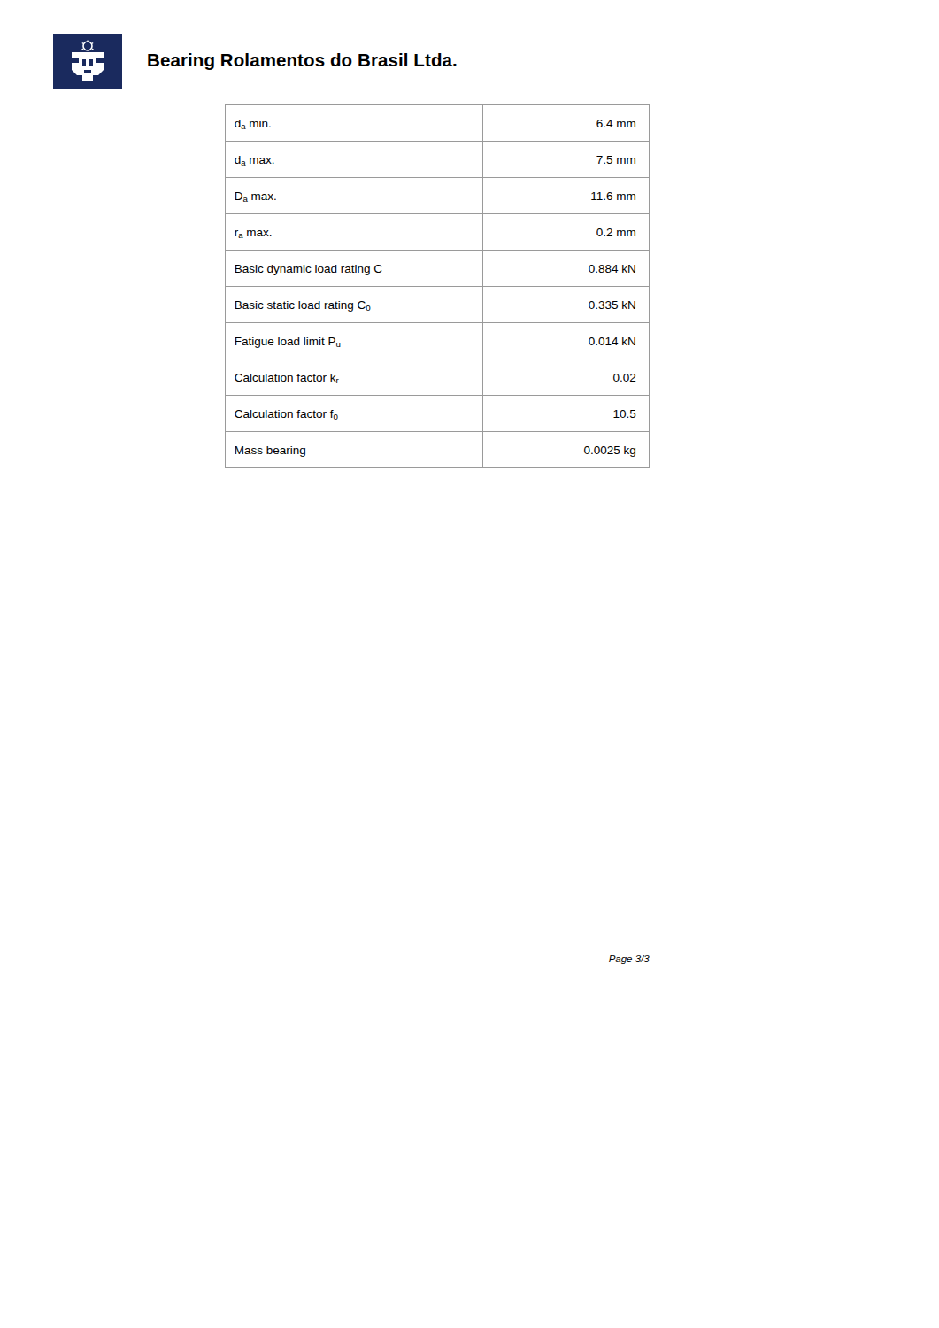Bearing Rolamentos do Brasil Ltda.
| d a min. | 6.4 mm |
| d a max. | 7.5 mm |
| D a max. | 11.6 mm |
| r a max. | 0.2 mm |
| Basic dynamic load rating C | 0.884 kN |
| Basic static load rating C 0 | 0.335 kN |
| Fatigue load limit P u | 0.014 kN |
| Calculation factor k r | 0.02 |
| Calculation factor f 0 | 10.5 |
| Mass bearing | 0.0025 kg |
Page 3/3